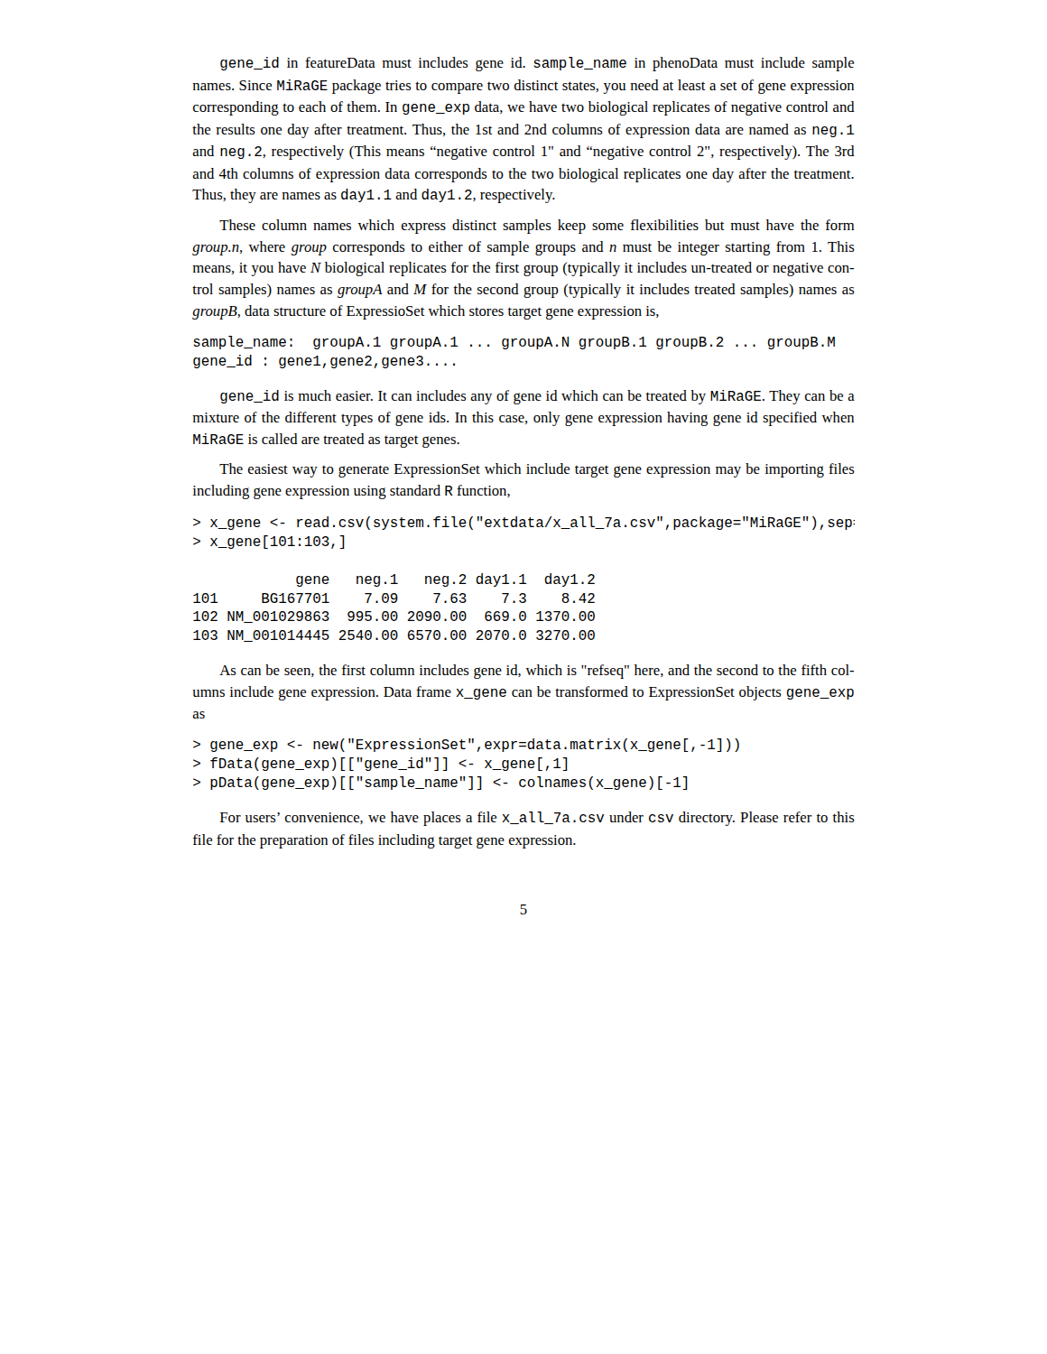gene_id in featureData must includes gene id. sample_name in phenoData must include sample names. Since MiRaGE package tries to compare two distinct states, you need at least a set of gene expression corresponding to each of them. In gene_exp data, we have two biological replicates of negative control and the results one day after treatment. Thus, the 1st and 2nd columns of expression data are named as neg.1 and neg.2, respectively (This means “negative control 1" and “negative control 2", respectively). The 3rd and 4th columns of expression data corresponds to the two biological replicates one day after the treatment. Thus, they are names as day1.1 and day1.2, respectively.
These column names which express distinct samples keep some flexibilities but must have the form group.n, where group corresponds to either of sample groups and n must be integer starting from 1. This means, it you have N biological replicates for the first group (typically it includes un-treated or negative control samples) names as groupA and M for the second group (typically it includes treated samples) names as groupB, data structure of ExpressioSet which stores target gene expression is,
sample_name:  groupA.1 groupA.1 ... groupA.N groupB.1 groupB.2 ... groupB.M
gene_id : gene1,gene2,gene3....
gene_id is much easier. It can includes any of gene id which can be treated by MiRaGE. They can be a mixture of the different types of gene ids. In this case, only gene expression having gene id specified when MiRaGE is called are treated as target genes.
The easiest way to generate ExpressionSet which include target gene expression may be importing files including gene expression using standard R function,
> x_gene <- read.csv(system.file("extdata/x_all_7a.csv",package="MiRaGE"),sep="\t")
> x_gene[101:103,]

            gene   neg.1   neg.2 day1.1  day1.2
101     BG167701    7.09    7.63    7.3    8.42
102 NM_001029863  995.00 2090.00  669.0 1370.00
103 NM_001014445 2540.00 6570.00 2070.0 3270.00
As can be seen, the first column includes gene id, which is "refseq" here, and the second to the fifth columns include gene expression. Data frame x_gene can be transformed to ExpressionSet objects gene_exp as
> gene_exp <- new("ExpressionSet",expr=data.matrix(x_gene[,-1]))
> fData(gene_exp)[["gene_id"]] <- x_gene[,1]
> pData(gene_exp)[["sample_name"]] <- colnames(x_gene)[-1]
For users’ convenience, we have places a file x_all_7a.csv under csv directory. Please refer to this file for the preparation of files including target gene expression.
5